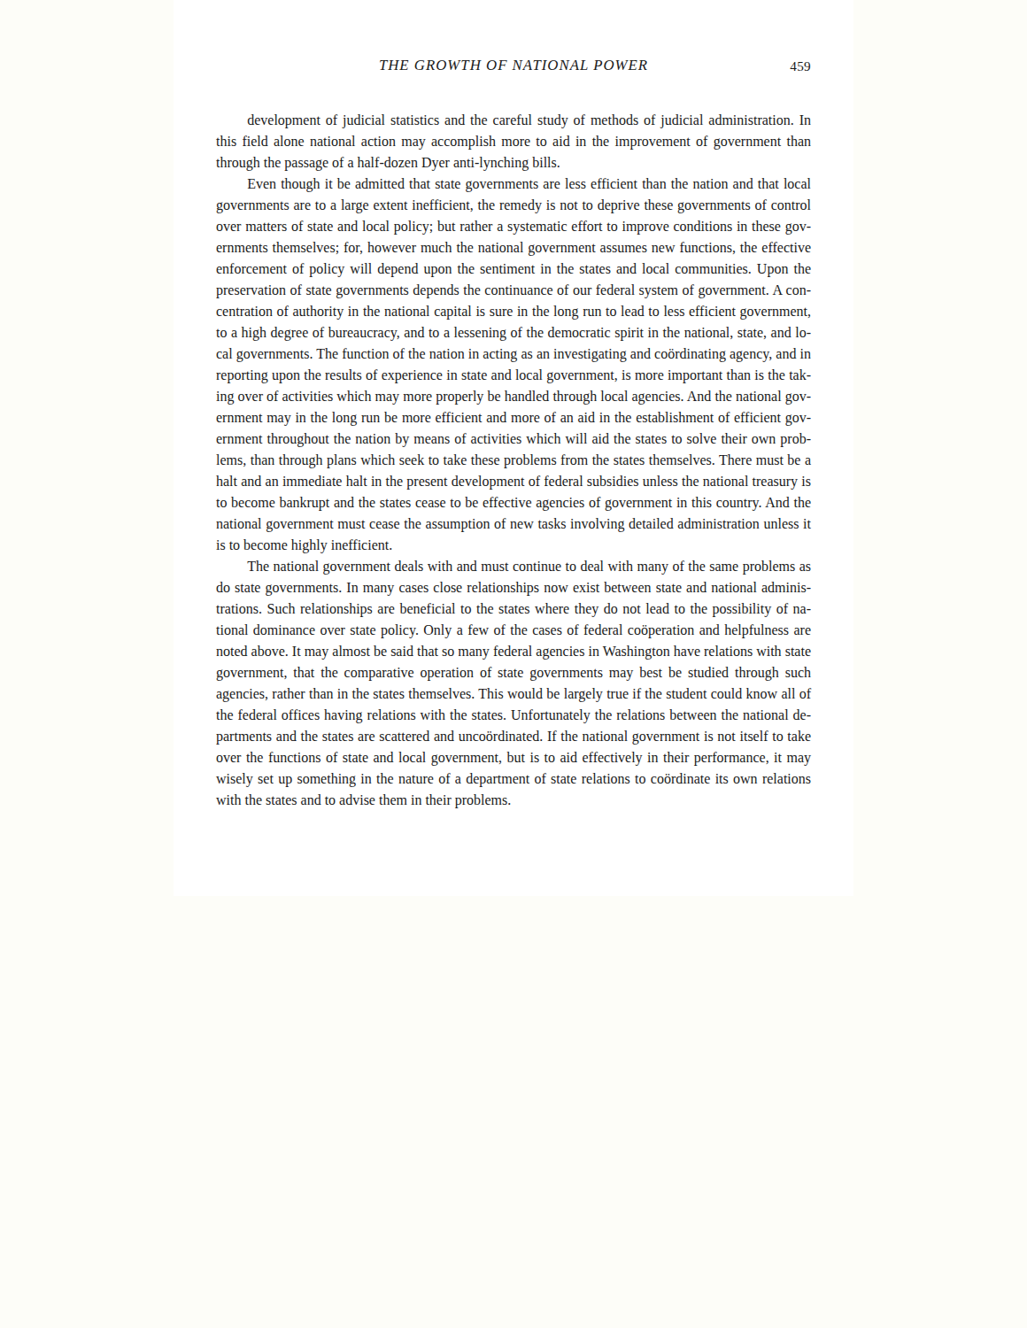THE GROWTH OF NATIONAL POWER
459
development of judicial statistics and the careful study of methods of judicial administration. In this field alone national action may accomplish more to aid in the improvement of government than through the passage of a half-dozen Dyer anti-lynching bills.
Even though it be admitted that state governments are less efficient than the nation and that local governments are to a large extent inefficient, the remedy is not to deprive these governments of control over matters of state and local policy; but rather a systematic effort to improve conditions in these governments themselves; for, however much the national government assumes new functions, the effective enforcement of policy will depend upon the sentiment in the states and local communities. Upon the preservation of state governments depends the continuance of our federal system of government. A concentration of authority in the national capital is sure in the long run to lead to less efficient government, to a high degree of bureaucracy, and to a lessening of the democratic spirit in the national, state, and local governments. The function of the nation in acting as an investigating and coördinating agency, and in reporting upon the results of experience in state and local government, is more important than is the taking over of activities which may more properly be handled through local agencies. And the national government may in the long run be more efficient and more of an aid in the establishment of efficient government throughout the nation by means of activities which will aid the states to solve their own problems, than through plans which seek to take these problems from the states themselves. There must be a halt and an immediate halt in the present development of federal subsidies unless the national treasury is to become bankrupt and the states cease to be effective agencies of government in this country. And the national government must cease the assumption of new tasks involving detailed administration unless it is to become highly inefficient.
The national government deals with and must continue to deal with many of the same problems as do state governments. In many cases close relationships now exist between state and national administrations. Such relationships are beneficial to the states where they do not lead to the possibility of national dominance over state policy. Only a few of the cases of federal coöperation and helpfulness are noted above. It may almost be said that so many federal agencies in Washington have relations with state government, that the comparative operation of state governments may best be studied through such agencies, rather than in the states themselves. This would be largely true if the student could know all of the federal offices having relations with the states. Unfortunately the relations between the national departments and the states are scattered and uncoördinated. If the national government is not itself to take over the functions of state and local government, but is to aid effectively in their performance, it may wisely set up something in the nature of a department of state relations to coördinate its own relations with the states and to advise them in their problems.